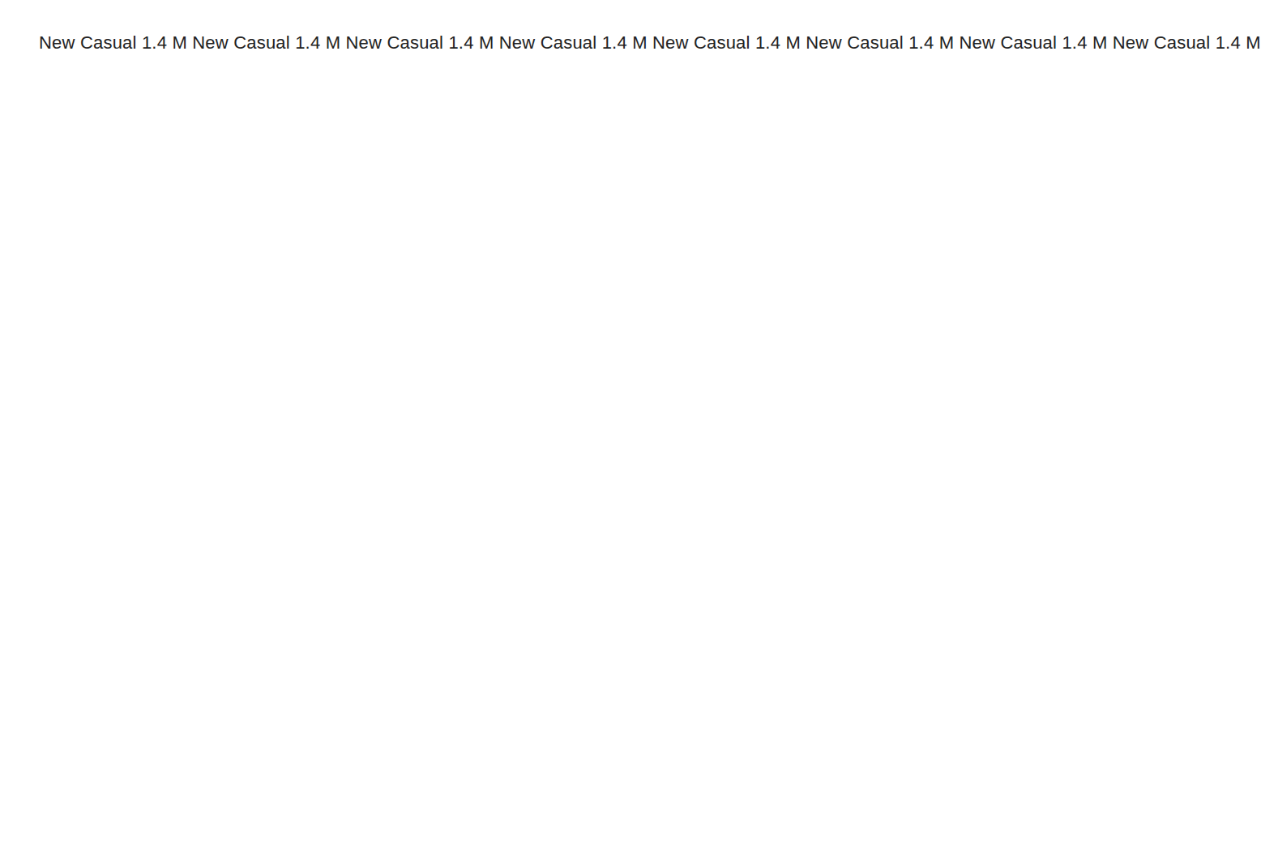New Casual 1.4 M New Casual 1.4 M New Casual 1.4 M New Casual 1.4 M New Casual 1.4 M New Casual 1.4 M New Casual 1.4 M New Casual 1.4 M